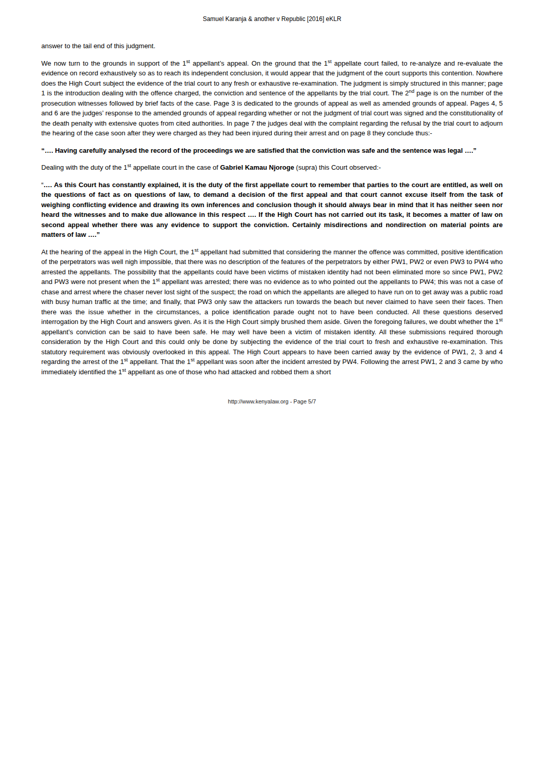Samuel Karanja & another v Republic [2016] eKLR
answer to the tail end of this judgment.
We now turn to the grounds in support of the 1st appellant’s appeal. On the ground that the 1st appellate court failed, to re-analyze and re-evaluate the evidence on record exhaustively so as to reach its independent conclusion, it would appear that the judgment of the court supports this contention. Nowhere does the High Court subject the evidence of the trial court to any fresh or exhaustive re-examination. The judgment is simply structured in this manner; page 1 is the introduction dealing with the offence charged, the conviction and sentence of the appellants by the trial court. The 2nd page is on the number of the prosecution witnesses followed by brief facts of the case. Page 3 is dedicated to the grounds of appeal as well as amended grounds of appeal. Pages 4, 5 and 6 are the judges’ response to the amended grounds of appeal regarding whether or not the judgment of trial court was signed and the constitutionality of the death penalty with extensive quotes from cited authorities. In page 7 the judges deal with the complaint regarding the refusal by the trial court to adjourn the hearing of the case soon after they were charged as they had been injured during their arrest and on page 8 they conclude thus:-
“…. Having carefully analysed the record of the proceedings we are satisfied that the conviction was safe and the sentence was legal ….”
Dealing with the duty of the 1st appellate court in the case of Gabriel Kamau Njoroge (supra) this Court observed:-
“…. As this Court has constantly explained, it is the duty of the first appellate court to remember that parties to the court are entitled, as well on the questions of fact as on questions of law, to demand a decision of the first appeal and that court cannot excuse itself from the task of weighing conflicting evidence and drawing its own inferences and conclusion though it should always bear in mind that it has neither seen nor heard the witnesses and to make due allowance in this respect …. If the High Court has not carried out its task, it becomes a matter of law on second appeal whether there was any evidence to support the conviction. Certainly misdirections and nondirection on material points are matters of law ….”
At the hearing of the appeal in the High Court, the 1st appellant had submitted that considering the manner the offence was committed, positive identification of the perpetrators was well nigh impossible, that there was no description of the features of the perpetrators by either PW1, PW2 or even PW3 to PW4 who arrested the appellants. The possibility that the appellants could have been victims of mistaken identity had not been eliminated more so since PW1, PW2 and PW3 were not present when the 1st appellant was arrested; there was no evidence as to who pointed out the appellants to PW4; this was not a case of chase and arrest where the chaser never lost sight of the suspect; the road on which the appellants are alleged to have run on to get away was a public road with busy human traffic at the time; and finally, that PW3 only saw the attackers run towards the beach but never claimed to have seen their faces. Then there was the issue whether in the circumstances, a police identification parade ought not to have been conducted. All these questions deserved interrogation by the High Court and answers given. As it is the High Court simply brushed them aside. Given the foregoing failures, we doubt whether the 1st appellant’s conviction can be said to have been safe. He may well have been a victim of mistaken identity. All these submissions required thorough consideration by the High Court and this could only be done by subjecting the evidence of the trial court to fresh and exhaustive re-examination. This statutory requirement was obviously overlooked in this appeal. The High Court appears to have been carried away by the evidence of PW1, 2, 3 and 4 regarding the arrest of the 1st appellant. That the 1st appellant was soon after the incident arrested by PW4. Following the arrest PW1, 2 and 3 came by who immediately identified the 1st appellant as one of those who had attacked and robbed them a short
http://www.kenyalaw.org - Page 5/7